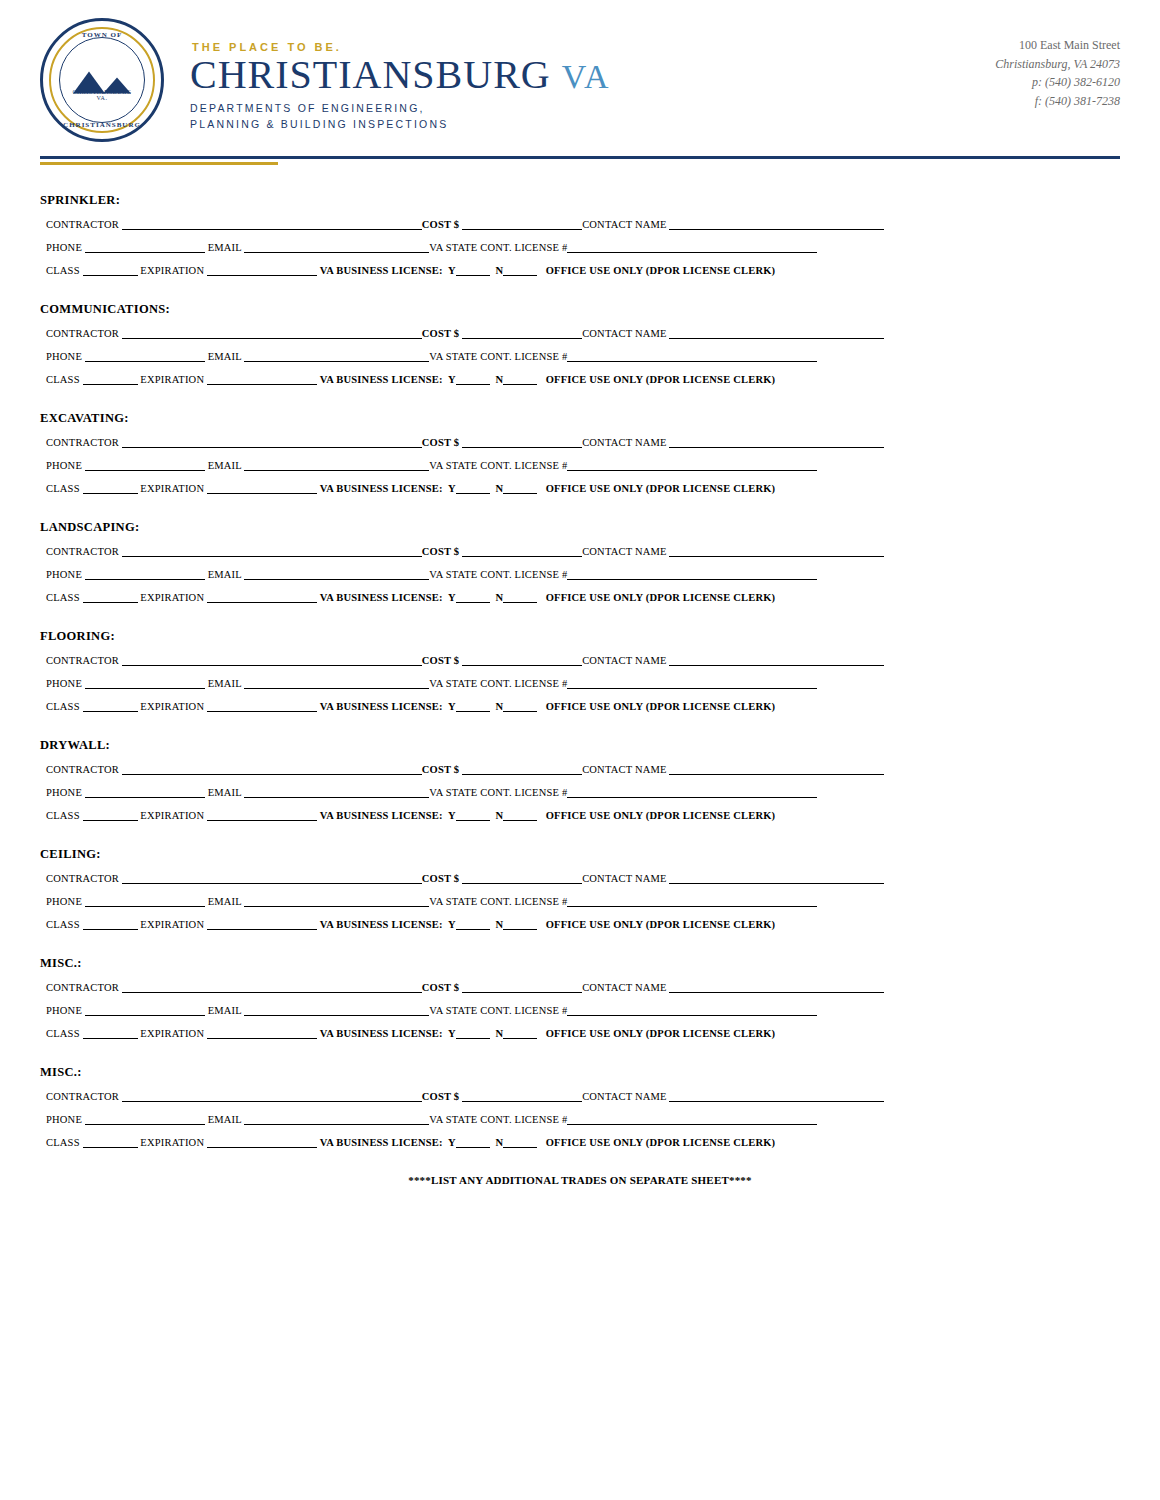TOWN OF
CHRISTIANSBURG
VA.
CHRISTIANSBURG
THE PLACE TO BE.
CHRISTIANSBURG VA
DEPARTMENTS OF ENGINEERING,
PLANNING & BUILDING INSPECTIONS
100 East Main Street
Christiansburg, VA 24073
p: (540) 382-6120
f: (540) 381-7238
SPRINKLER:
CONTRACTOR COST $ CONTACT NAME
PHONE EMAIL VA STATE CONT. LICENSE #
CLASS EXPIRATION VA BUSINESS LICENSE: Y N OFFICE USE ONLY (DPOR LICENSE CLERK)
COMMUNICATIONS:
CONTRACTOR COST $ CONTACT NAME
PHONE EMAIL VA STATE CONT. LICENSE #
CLASS EXPIRATION VA BUSINESS LICENSE: Y N OFFICE USE ONLY (DPOR LICENSE CLERK)
EXCAVATING:
CONTRACTOR COST $ CONTACT NAME
PHONE EMAIL VA STATE CONT. LICENSE #
CLASS EXPIRATION VA BUSINESS LICENSE: Y N OFFICE USE ONLY (DPOR LICENSE CLERK)
LANDSCAPING:
CONTRACTOR COST $ CONTACT NAME
PHONE EMAIL VA STATE CONT. LICENSE #
CLASS EXPIRATION VA BUSINESS LICENSE: Y N OFFICE USE ONLY (DPOR LICENSE CLERK)
FLOORING:
CONTRACTOR COST $ CONTACT NAME
PHONE EMAIL VA STATE CONT. LICENSE #
CLASS EXPIRATION VA BUSINESS LICENSE: Y N OFFICE USE ONLY (DPOR LICENSE CLERK)
DRYWALL:
CONTRACTOR COST $ CONTACT NAME
PHONE EMAIL VA STATE CONT. LICENSE #
CLASS EXPIRATION VA BUSINESS LICENSE: Y N OFFICE USE ONLY (DPOR LICENSE CLERK)
CEILING:
CONTRACTOR COST $ CONTACT NAME
PHONE EMAIL VA STATE CONT. LICENSE #
CLASS EXPIRATION VA BUSINESS LICENSE: Y N OFFICE USE ONLY (DPOR LICENSE CLERK)
MISC.:
CONTRACTOR COST $ CONTACT NAME
PHONE EMAIL VA STATE CONT. LICENSE #
CLASS EXPIRATION VA BUSINESS LICENSE: Y N OFFICE USE ONLY (DPOR LICENSE CLERK)
MISC.:
CONTRACTOR COST $ CONTACT NAME
PHONE EMAIL VA STATE CONT. LICENSE #
CLASS EXPIRATION VA BUSINESS LICENSE: Y N OFFICE USE ONLY (DPOR LICENSE CLERK)
****LIST ANY ADDITIONAL TRADES ON SEPARATE SHEET****